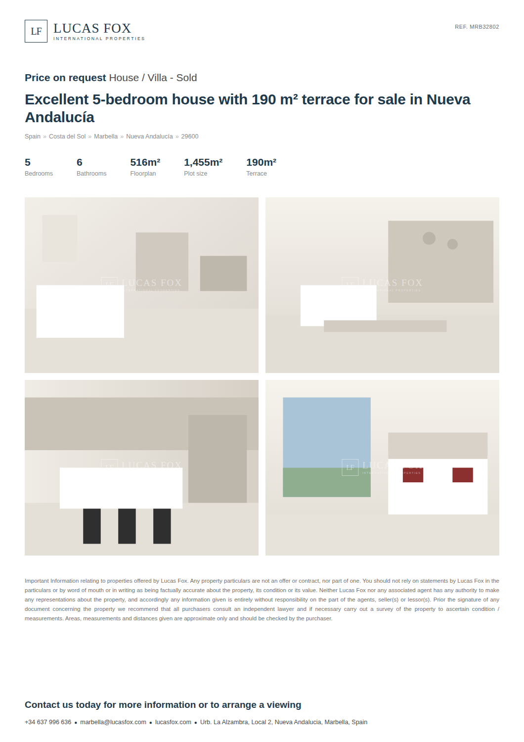LF
LUCAS FOX
International Properties
REF. MRB32802
Price on request House / Villa - Sold
Excellent 5-bedroom house with 190 m² terrace for sale in Nueva Andalucía
Spain»Costa del Sol»Marbella»Nueva Andalucía»29600
5
Bedrooms
6
Bathrooms
516m²
Floorplan
1,455m²
Plot size
190m²
Terrace
LF
LUCAS FOX
International Properties
LF
LUCAS FOX
International Properties
LF
LUCAS FOX
International Properties
LF
LUCAS FOX
International Properties
Important Information relating to properties offered by Lucas Fox. Any property particulars are not an offer or contract, nor part of one. You should not rely on statements by Lucas Fox in the particulars or by word of mouth or in writing as being factually accurate about the property, its condition or its value. Neither Lucas Fox nor any associated agent has any authority to make any representations about the property, and accordingly any information given is entirely without responsibility on the part of the agents, seller(s) or lessor(s). Prior the signature of any document concerning the property we recommend that all purchasers consult an independent lawyer and if necessary carry out a survey of the property to ascertain condition / measurements. Areas, measurements and distances given are approximate only and should be checked by the purchaser.
Contact us today for more information or to arrange a viewing
+34 637 996 636 ● marbella@lucasfox.com ● lucasfox.com ● Urb. La Alzambra, Local 2, Nueva Andalucia, Marbella, Spain